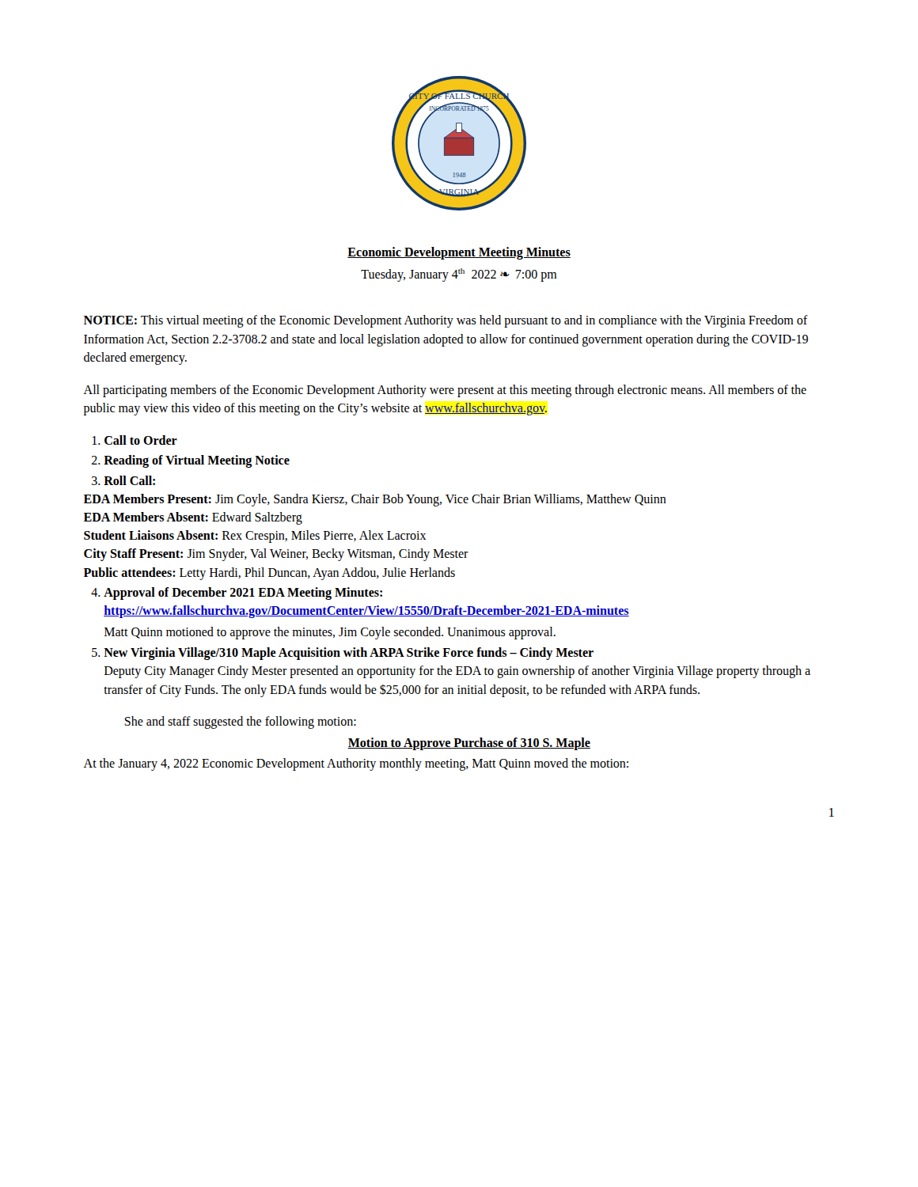Economic Development Meeting Minutes
Tuesday, January 4th 2022 ❧ 7:00 pm
NOTICE: This virtual meeting of the Economic Development Authority was held pursuant to and in compliance with the Virginia Freedom of Information Act, Section 2.2-3708.2 and state and local legislation adopted to allow for continued government operation during the COVID-19 declared emergency.
All participating members of the Economic Development Authority were present at this meeting through electronic means. All members of the public may view this video of this meeting on the City’s website at www.fallschurchva.gov.
Call to Order
Reading of Virtual Meeting Notice
Roll Call:
EDA Members Present: Jim Coyle, Sandra Kiersz, Chair Bob Young, Vice Chair Brian Williams, Matthew Quinn
EDA Members Absent: Edward Saltzberg
Student Liaisons Absent: Rex Crespin, Miles Pierre, Alex Lacroix
City Staff Present: Jim Snyder, Val Weiner, Becky Witsman, Cindy Mester
Public attendees: Letty Hardi, Phil Duncan, Ayan Addou, Julie Herlands
Approval of December 2021 EDA Meeting Minutes:
https://www.fallschurchva.gov/DocumentCenter/View/15550/Draft-December-2021-EDA-minutes
Matt Quinn motioned to approve the minutes, Jim Coyle seconded. Unanimous approval.
New Virginia Village/310 Maple Acquisition with ARPA Strike Force funds – Cindy Mester
Deputy City Manager Cindy Mester presented an opportunity for the EDA to gain ownership of another Virginia Village property through a transfer of City Funds. The only EDA funds would be $25,000 for an initial deposit, to be refunded with ARPA funds.
She and staff suggested the following motion:
Motion to Approve Purchase of 310 S. Maple
At the January 4, 2022 Economic Development Authority monthly meeting, Matt Quinn moved the motion:
1